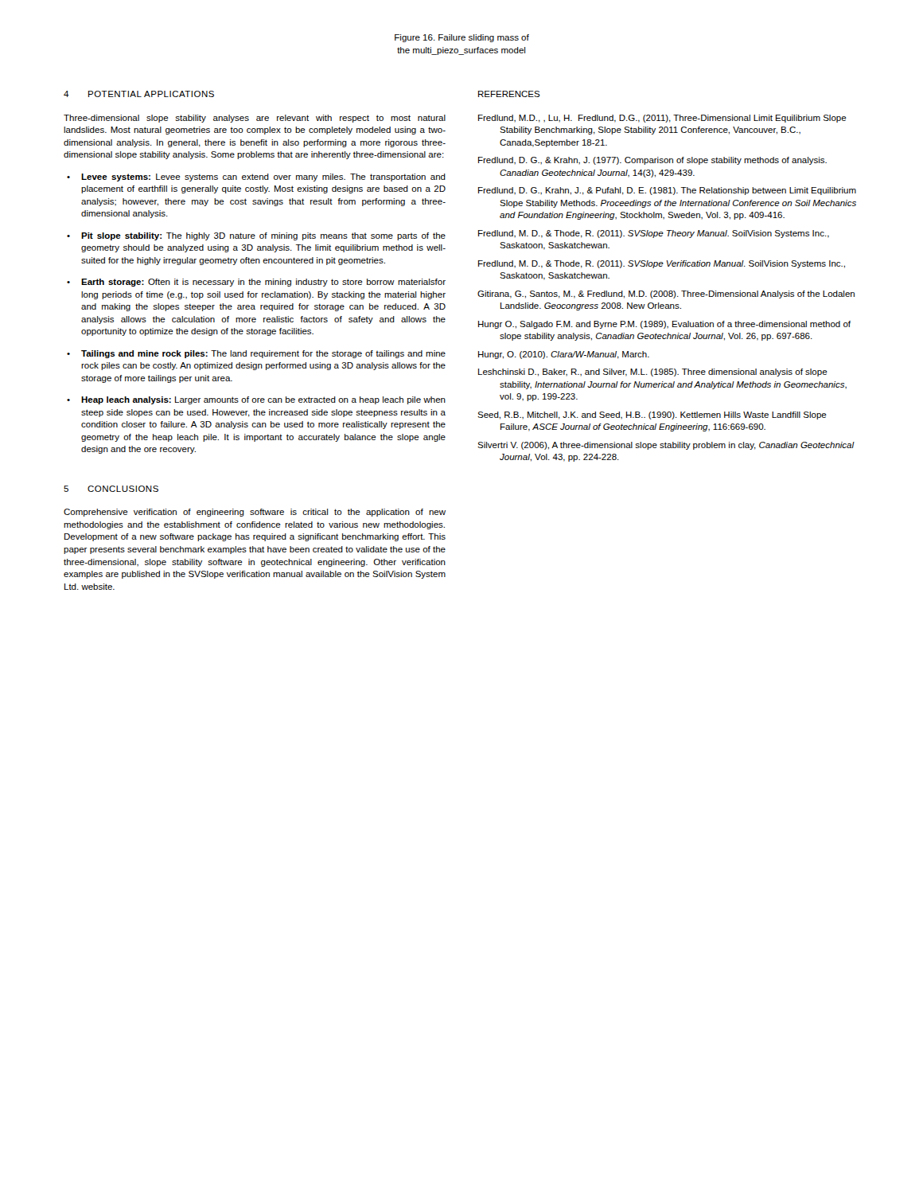Figure 16. Failure sliding mass of
the multi_piezo_surfaces model
4 POTENTIAL APPLICATIONS
Three-dimensional slope stability analyses are relevant with respect to most natural landslides. Most natural geometries are too complex to be completely modeled using a two-dimensional analysis. In general, there is benefit in also performing a more rigorous three-dimensional slope stability analysis. Some problems that are inherently three-dimensional are:
Levee systems: Levee systems can extend over many miles. The transportation and placement of earthfill is generally quite costly. Most existing designs are based on a 2D analysis; however, there may be cost savings that result from performing a three-dimensional analysis.
Pit slope stability: The highly 3D nature of mining pits means that some parts of the geometry should be analyzed using a 3D analysis. The limit equilibrium method is well-suited for the highly irregular geometry often encountered in pit geometries.
Earth storage: Often it is necessary in the mining industry to store borrow materialsfor long periods of time (e.g., top soil used for reclamation). By stacking the material higher and making the slopes steeper the area required for storage can be reduced. A 3D analysis allows the calculation of more realistic factors of safety and allows the opportunity to optimize the design of the storage facilities.
Tailings and mine rock piles: The land requirement for the storage of tailings and mine rock piles can be costly. An optimized design performed using a 3D analysis allows for the storage of more tailings per unit area.
Heap leach analysis: Larger amounts of ore can be extracted on a heap leach pile when steep side slopes can be used. However, the increased side slope steepness results in a condition closer to failure. A 3D analysis can be used to more realistically represent the geometry of the heap leach pile. It is important to accurately balance the slope angle design and the ore recovery.
5 CONCLUSIONS
Comprehensive verification of engineering software is critical to the application of new methodologies and the establishment of confidence related to various new methodologies. Development of a new software package has required a significant benchmarking effort. This paper presents several benchmark examples that have been created to validate the use of the three-dimensional, slope stability software in geotechnical engineering. Other verification examples are published in the SVSlope verification manual available on the SoilVision System Ltd. website.
REFERENCES
Fredlund, M.D., , Lu, H. Fredlund, D.G., (2011), Three-Dimensional Limit Equilibrium Slope Stability Benchmarking, Slope Stability 2011 Conference, Vancouver, B.C., Canada,September 18-21.
Fredlund, D. G., & Krahn, J. (1977). Comparison of slope stability methods of analysis. Canadian Geotechnical Journal, 14(3), 429-439.
Fredlund, D. G., Krahn, J., & Pufahl, D. E. (1981). The Relationship between Limit Equilibrium Slope Stability Methods. Proceedings of the International Conference on Soil Mechanics and Foundation Engineering, Stockholm, Sweden, Vol. 3, pp. 409-416.
Fredlund, M. D., & Thode, R. (2011). SVSlope Theory Manual. SoilVision Systems Inc., Saskatoon, Saskatchewan.
Fredlund, M. D., & Thode, R. (2011). SVSlope Verification Manual. SoilVision Systems Inc., Saskatoon, Saskatchewan.
Gitirana, G., Santos, M., & Fredlund, M.D. (2008). Three-Dimensional Analysis of the Lodalen Landslide. Geocongress 2008. New Orleans.
Hungr O., Salgado F.M. and Byrne P.M. (1989), Evaluation of a three-dimensional method of slope stability analysis, Canadian Geotechnical Journal, Vol. 26, pp. 697-686.
Hungr, O. (2010). Clara/W-Manual, March.
Leshchinski D., Baker, R., and Silver, M.L. (1985). Three dimensional analysis of slope stability, International Journal for Numerical and Analytical Methods in Geomechanics, vol. 9, pp. 199-223.
Seed, R.B., Mitchell, J.K. and Seed, H.B.. (1990). Kettlemen Hills Waste Landfill Slope Failure, ASCE Journal of Geotechnical Engineering, 116:669-690.
Silvertri V. (2006), A three-dimensional slope stability problem in clay, Canadian Geotechnical Journal, Vol. 43, pp. 224-228.